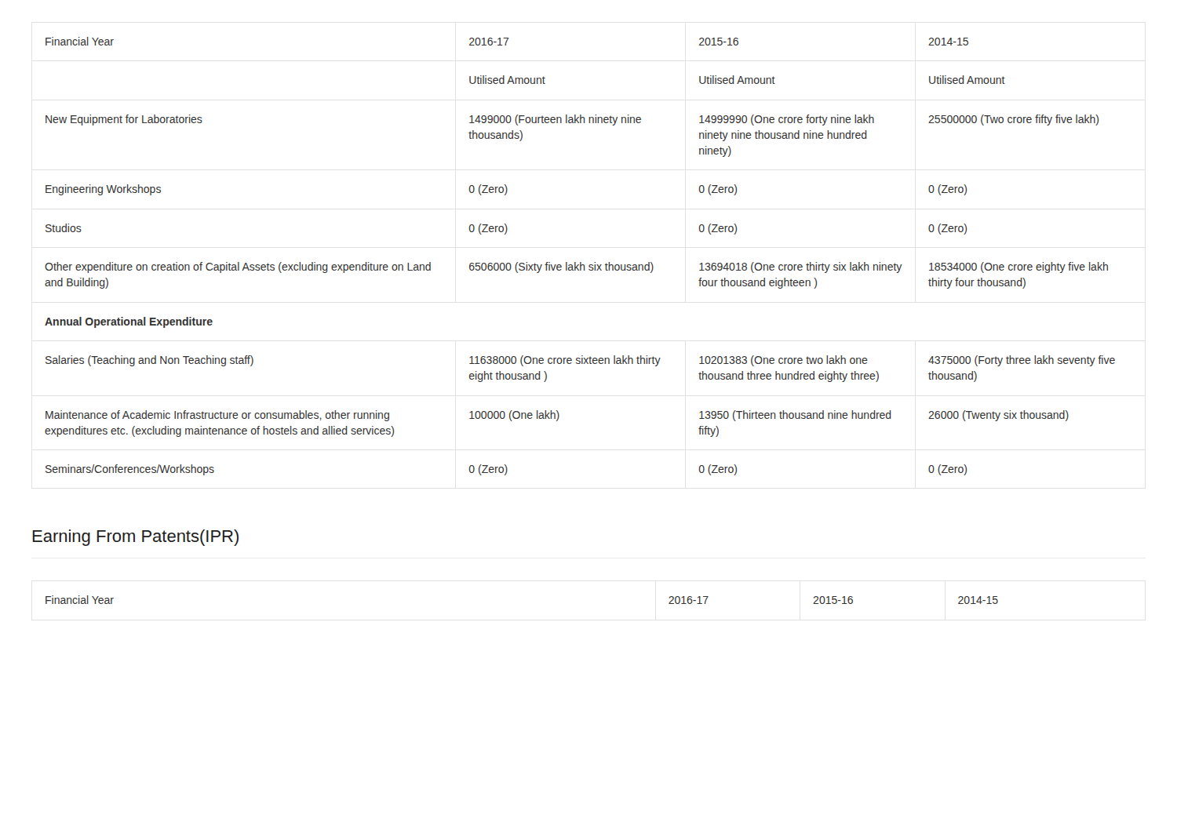| Financial Year | 2016-17 | 2015-16 | 2014-15 |
| | Utilised Amount | Utilised Amount | Utilised Amount |
| New Equipment for Laboratories | 1499000 (Fourteen lakh ninety nine thousands) | 14999990 (One crore forty nine lakh ninety nine thousand nine hundred ninety) | 25500000 (Two crore fifty five lakh) |
| Engineering Workshops | 0 (Zero) | 0 (Zero) | 0 (Zero) |
| Studios | 0 (Zero) | 0 (Zero) | 0 (Zero) |
| Other expenditure on creation of Capital Assets (excluding expenditure on Land and Building) | 6506000 (Sixty five lakh six thousand) | 13694018 (One crore thirty six lakh ninety four thousand eighteen ) | 18534000 (One crore eighty five lakh thirty four thousand) |
| Annual Operational Expenditure |
| Salaries (Teaching and Non Teaching staff) | 11638000 (One crore sixteen lakh thirty eight thousand ) | 10201383 (One crore two lakh one thousand three hundred eighty three) | 4375000 (Forty three lakh seventy five thousand) |
| Maintenance of Academic Infrastructure or consumables, other running expenditures etc. (excluding maintenance of hostels and allied services) | 100000 (One lakh) | 13950 (Thirteen thousand nine hundred fifty) | 26000 (Twenty six thousand) |
| Seminars/Conferences/Workshops | 0 (Zero) | 0 (Zero) | 0 (Zero) |
Earning From Patents(IPR)
| Financial Year | 2016-17 | 2015-16 | 2014-15 |